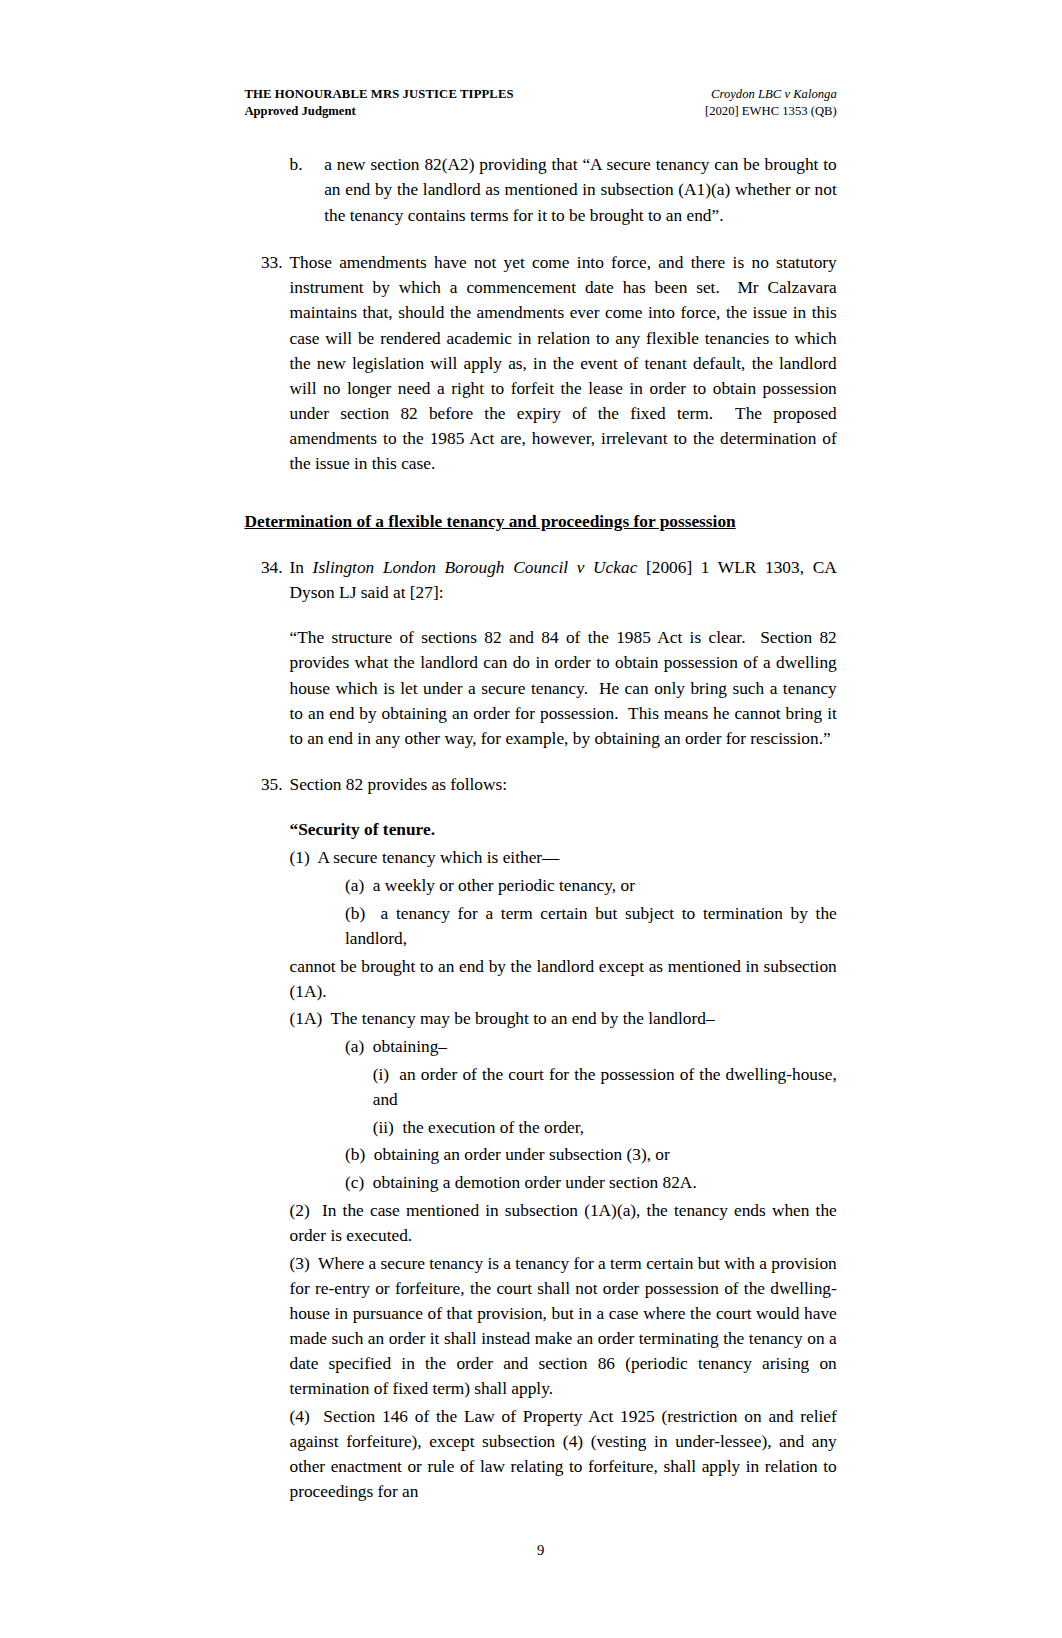| THE HONOURABLE MRS JUSTICE TIPPLES | Croydon LBC v Kalonga |
| Approved Judgment | [2020] EWHC 1353 (QB) |
b. a new section 82(A2) providing that “A secure tenancy can be brought to an end by the landlord as mentioned in subsection (A1)(a) whether or not the tenancy contains terms for it to be brought to an end”.
33. Those amendments have not yet come into force, and there is no statutory instrument by which a commencement date has been set. Mr Calzavara maintains that, should the amendments ever come into force, the issue in this case will be rendered academic in relation to any flexible tenancies to which the new legislation will apply as, in the event of tenant default, the landlord will no longer need a right to forfeit the lease in order to obtain possession under section 82 before the expiry of the fixed term. The proposed amendments to the 1985 Act are, however, irrelevant to the determination of the issue in this case.
Determination of a flexible tenancy and proceedings for possession
34. In Islington London Borough Council v Uckac [2006] 1 WLR 1303, CA Dyson LJ said at [27]:
“The structure of sections 82 and 84 of the 1985 Act is clear. Section 82 provides what the landlord can do in order to obtain possession of a dwelling house which is let under a secure tenancy. He can only bring such a tenancy to an end by obtaining an order for possession. This means he cannot bring it to an end in any other way, for example, by obtaining an order for rescission.”
35. Section 82 provides as follows:
“Security of tenure.
(1) A secure tenancy which is either—
(a) a weekly or other periodic tenancy, or
(b) a tenancy for a term certain but subject to termination by the landlord,
cannot be brought to an end by the landlord except as mentioned in subsection (1A).
(1A) The tenancy may be brought to an end by the landlord–
(a) obtaining–
(i) an order of the court for the possession of the dwelling-house, and
(ii) the execution of the order,
(b) obtaining an order under subsection (3), or
(c) obtaining a demotion order under section 82A.
(2) In the case mentioned in subsection (1A)(a), the tenancy ends when the order is executed.
(3) Where a secure tenancy is a tenancy for a term certain but with a provision for re-entry or forfeiture, the court shall not order possession of the dwelling-house in pursuance of that provision, but in a case where the court would have made such an order it shall instead make an order terminating the tenancy on a date specified in the order and section 86 (periodic tenancy arising on termination of fixed term) shall apply.
(4) Section 146 of the Law of Property Act 1925 (restriction on and relief against forfeiture), except subsection (4) (vesting in under-lessee), and any other enactment or rule of law relating to forfeiture, shall apply in relation to proceedings for an
9